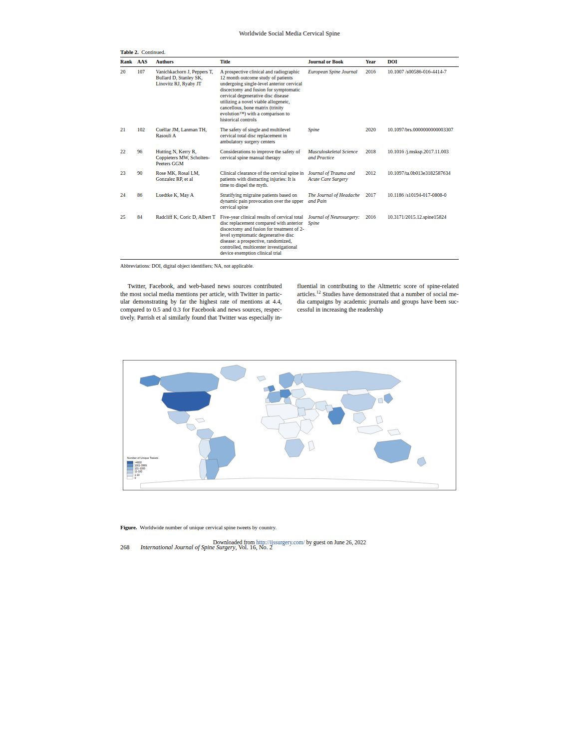Worldwide Social Media Cervical Spine
Table 2. Continued.
| Rank | AAS | Authors | Title | Journal or Book | Year | DOI |
| --- | --- | --- | --- | --- | --- | --- |
| 20 | 107 | Vanichkachorn J, Peppers T, Bullard D, Stanley SK, Linovitz RJ, Ryaby JT | A prospective clinical and radiographic 12 month outcome study of patients undergoing single-level anterior cervical discectomy and fusion for symptomatic cervical degenerative disc disease utilizing a novel viable allogeneic, cancellous, bone matrix (trinity evolution™) with a comparison to historical controls | European Spine Journal | 2016 | 10.1007 /s00586-016-4414-7 |
| 21 | 102 | Cuéllar JM, Lanman TH, Rasouli A | The safety of single and multilevel cervical total disc replacement in ambulatory surgery centers | Spine | 2020 | 10.1097/brs.0000000000003307 |
| 22 | 96 | Hutting N, Kerry R, Coppieters MW, Scholten-Peeters GGM | Considerations to improve the safety of cervical spine manual therapy | Musculoskeletal Science and Practice | 2018 | 10.1016 /j.msksp.2017.11.003 |
| 23 | 90 | Rose MK, Rosal LM, Gonzalez RP, et al | Clinical clearance of the cervical spine in patients with distracting injuries: It is time to dispel the myth. | Journal of Trauma and Acute Care Surgery | 2012 | 10.1097/ta.0b013e3182587634 |
| 24 | 86 | Luedtke K, May A | Stratifying migraine patients based on dynamic pain provocation over the upper cervical spine | The Journal of Headache and Pain | 2017 | 10.1186 /s10194-017-0808-0 |
| 25 | 84 | Radcliff K, Coric D, Albert T | Five-year clinical results of cervical total disc replacement compared with anterior discectomy and fusion for treatment of 2-level symptomatic degenerative disc disease: a prospective, randomized, controlled, multicenter investigational device exemption clinical trial | Journal of Neurosurgery: Spine | 2016 | 10.3171/2015.12.spine15824 |
Abbreviations: DOI, digital object identifiers; NA, not applicable.
Twitter, Facebook, and web-based news sources contributed the most social media mentions per article, with Twitter in particular demonstrating by far the highest rate of mentions at 4.4, compared to 0.5 and 0.3 for Facebook and news sources, respectively. Parrish et al similarly found that Twitter was especially influential in contributing to the Altmetric score of spine-related articles.12 Studies have demonstrated that a number of social media campaigns by academic journals and groups have been successful in increasing the readership
Number of Unique Tweets >4000 1001-3999 101-1000 11-100 1-10 0
Figure. Worldwide number of unique cervical spine tweets by country.
Downloaded from http://ijssurgery.com/ by guest on June 26, 2022
268
International Journal of Spine Surgery, Vol. 16, No. 2